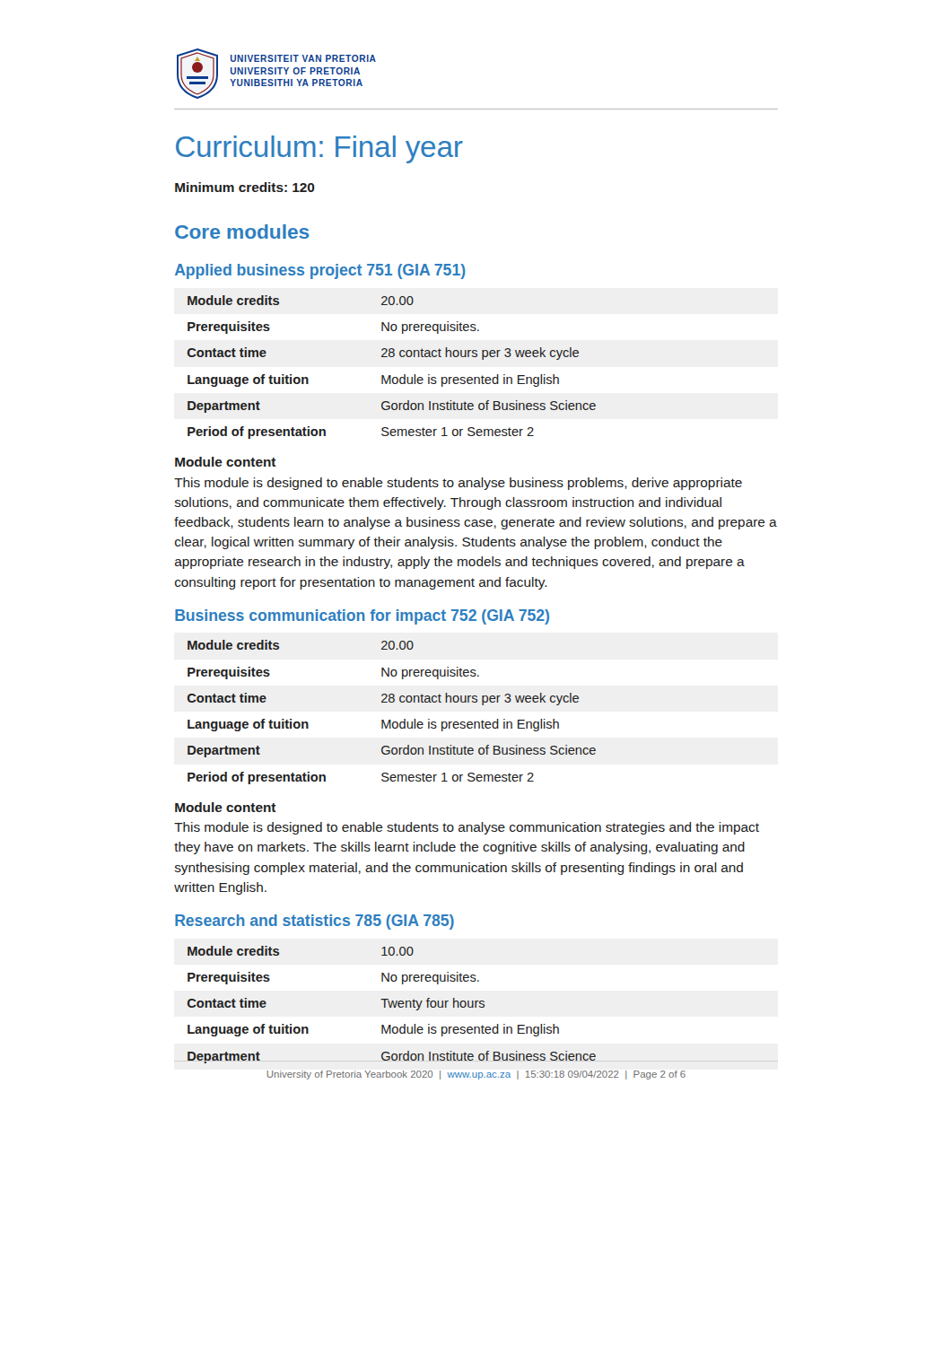UNIVERSITEIT VAN PRETORIA
UNIVERSITY OF PRETORIA
YUNIBESITHI YA PRETORIA
Curriculum: Final year
Minimum credits: 120
Core modules
Applied business project 751 (GIA 751)
| Module credits | 20.00 |
| Prerequisites | No prerequisites. |
| Contact time | 28 contact hours per 3 week cycle |
| Language of tuition | Module is presented in English |
| Department | Gordon Institute of Business Science |
| Period of presentation | Semester 1 or Semester 2 |
Module content
This module is designed to enable students to analyse business problems, derive appropriate solutions, and communicate them effectively. Through classroom instruction and individual feedback, students learn to analyse a business case, generate and review solutions, and prepare a clear, logical written summary of their analysis. Students analyse the problem, conduct the appropriate research in the industry, apply the models and techniques covered, and prepare a consulting report for presentation to management and faculty.
Business communication for impact 752 (GIA 752)
| Module credits | 20.00 |
| Prerequisites | No prerequisites. |
| Contact time | 28 contact hours per 3 week cycle |
| Language of tuition | Module is presented in English |
| Department | Gordon Institute of Business Science |
| Period of presentation | Semester 1 or Semester 2 |
Module content
This module is designed to enable students to analyse communication strategies and the impact they have on markets. The skills learnt include the cognitive skills of analysing, evaluating and synthesising complex material, and the communication skills of presenting findings in oral and written English.
Research and statistics 785 (GIA 785)
| Module credits | 10.00 |
| Prerequisites | No prerequisites. |
| Contact time | Twenty four hours |
| Language of tuition | Module is presented in English |
| Department | Gordon Institute of Business Science |
University of Pretoria Yearbook 2020 | www.up.ac.za | 15:30:18 09/04/2022 | Page 2 of 6